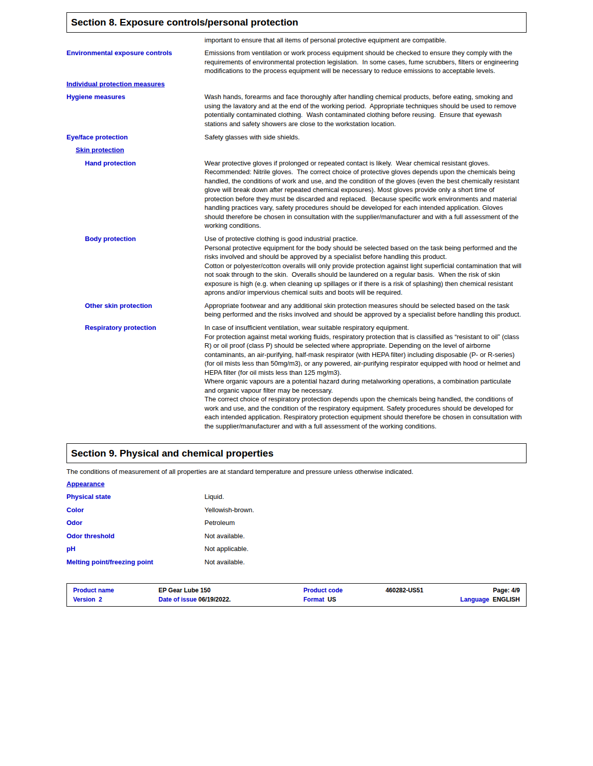Section 8. Exposure controls/personal protection
| | important to ensure that all items of personal protective equipment are compatible. |
| Environmental exposure controls | Emissions from ventilation or work process equipment should be checked to ensure they comply with the requirements of environmental protection legislation. In some cases, fume scrubbers, filters or engineering modifications to the process equipment will be necessary to reduce emissions to acceptable levels. |
| Individual protection measures |
| Hygiene measures | Wash hands, forearms and face thoroughly after handling chemical products, before eating, smoking and using the lavatory and at the end of the working period. Appropriate techniques should be used to remove potentially contaminated clothing. Wash contaminated clothing before reusing. Ensure that eyewash stations and safety showers are close to the workstation location. |
| Eye/face protection | Safety glasses with side shields. |
| Skin protection |
| Hand protection | Wear protective gloves if prolonged or repeated contact is likely. Wear chemical resistant gloves. Recommended: Nitrile gloves. The correct choice of protective gloves depends upon the chemicals being handled, the conditions of work and use, and the condition of the gloves (even the best chemically resistant glove will break down after repeated chemical exposures). Most gloves provide only a short time of protection before they must be discarded and replaced. Because specific work environments and material handling practices vary, safety procedures should be developed for each intended application. Gloves should therefore be chosen in consultation with the supplier/manufacturer and with a full assessment of the working conditions. |
| Body protection | Use of protective clothing is good industrial practice. Personal protective equipment for the body should be selected based on the task being performed and the risks involved and should be approved by a specialist before handling this product. Cotton or polyester/cotton overalls will only provide protection against light superficial contamination that will not soak through to the skin. Overalls should be laundered on a regular basis. When the risk of skin exposure is high (e.g. when cleaning up spillages or if there is a risk of splashing) then chemical resistant aprons and/or impervious chemical suits and boots will be required. |
| Other skin protection | Appropriate footwear and any additional skin protection measures should be selected based on the task being performed and the risks involved and should be approved by a specialist before handling this product. |
| Respiratory protection | In case of insufficient ventilation, wear suitable respiratory equipment. For protection against metal working fluids, respiratory protection that is classified as “resistant to oil” (class R) or oil proof (class P) should be selected where appropriate. Depending on the level of airborne contaminants, an air-purifying, half-mask respirator (with HEPA filter) including disposable (P- or R-series) (for oil mists less than 50mg/m3), or any powered, air-purifying respirator equipped with hood or helmet and HEPA filter (for oil mists less than 125 mg/m3). Where organic vapours are a potential hazard during metalworking operations, a combination particulate and organic vapour filter may be necessary. The correct choice of respiratory protection depends upon the chemicals being handled, the conditions of work and use, and the condition of the respiratory equipment. Safety procedures should be developed for each intended application. Respiratory protection equipment should therefore be chosen in consultation with the supplier/manufacturer and with a full assessment of the working conditions. |
Section 9. Physical and chemical properties
The conditions of measurement of all properties are at standard temperature and pressure unless otherwise indicated.
| Appearance |
| Physical state | Liquid. |
| Color | Yellowish-brown. |
| Odor | Petroleum |
| Odor threshold | Not available. |
| pH | Not applicable. |
| Melting point/freezing point | Not available. |
| Product name | EP Gear Lube 150 | Product code | 460282-US51 | Page: 4/9 |
| Version 2 | Date of issue 06/19/2022. | Format US | Language ENGLISH |